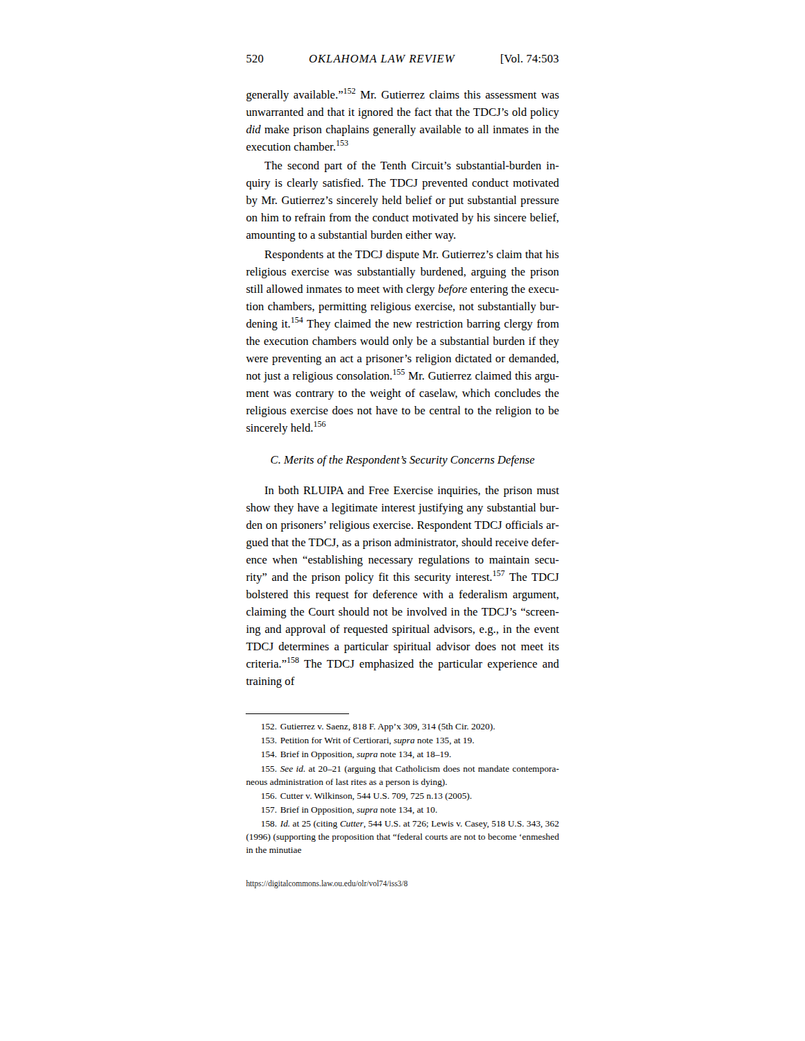520 OKLAHOMA LAW REVIEW [Vol. 74:503
generally available.”152 Mr. Gutierrez claims this assessment was unwarranted and that it ignored the fact that the TDCJ’s old policy did make prison chaplains generally available to all inmates in the execution chamber.153
The second part of the Tenth Circuit’s substantial-burden inquiry is clearly satisfied. The TDCJ prevented conduct motivated by Mr. Gutierrez’s sincerely held belief or put substantial pressure on him to refrain from the conduct motivated by his sincere belief, amounting to a substantial burden either way.
Respondents at the TDCJ dispute Mr. Gutierrez’s claim that his religious exercise was substantially burdened, arguing the prison still allowed inmates to meet with clergy before entering the execution chambers, permitting religious exercise, not substantially burdening it.154 They claimed the new restriction barring clergy from the execution chambers would only be a substantial burden if they were preventing an act a prisoner’s religion dictated or demanded, not just a religious consolation.155 Mr. Gutierrez claimed this argument was contrary to the weight of caselaw, which concludes the religious exercise does not have to be central to the religion to be sincerely held.156
C. Merits of the Respondent’s Security Concerns Defense
In both RLUIPA and Free Exercise inquiries, the prison must show they have a legitimate interest justifying any substantial burden on prisoners’ religious exercise. Respondent TDCJ officials argued that the TDCJ, as a prison administrator, should receive deference when “establishing necessary regulations to maintain security” and the prison policy fit this security interest.157 The TDCJ bolstered this request for deference with a federalism argument, claiming the Court should not be involved in the TDCJ’s “screening and approval of requested spiritual advisors, e.g., in the event TDCJ determines a particular spiritual advisor does not meet its criteria.”158 The TDCJ emphasized the particular experience and training of
152. Gutierrez v. Saenz, 818 F. App’x 309, 314 (5th Cir. 2020).
153. Petition for Writ of Certiorari, supra note 135, at 19.
154. Brief in Opposition, supra note 134, at 18–19.
155. See id. at 20–21 (arguing that Catholicism does not mandate contemporaneous administration of last rites as a person is dying).
156. Cutter v. Wilkinson, 544 U.S. 709, 725 n.13 (2005).
157. Brief in Opposition, supra note 134, at 10.
158. Id. at 25 (citing Cutter, 544 U.S. at 726; Lewis v. Casey, 518 U.S. 343, 362 (1996) (supporting the proposition that “federal courts are not to become ‘enmeshed in the minutiae
https://digitalcommons.law.ou.edu/olr/vol74/iss3/8